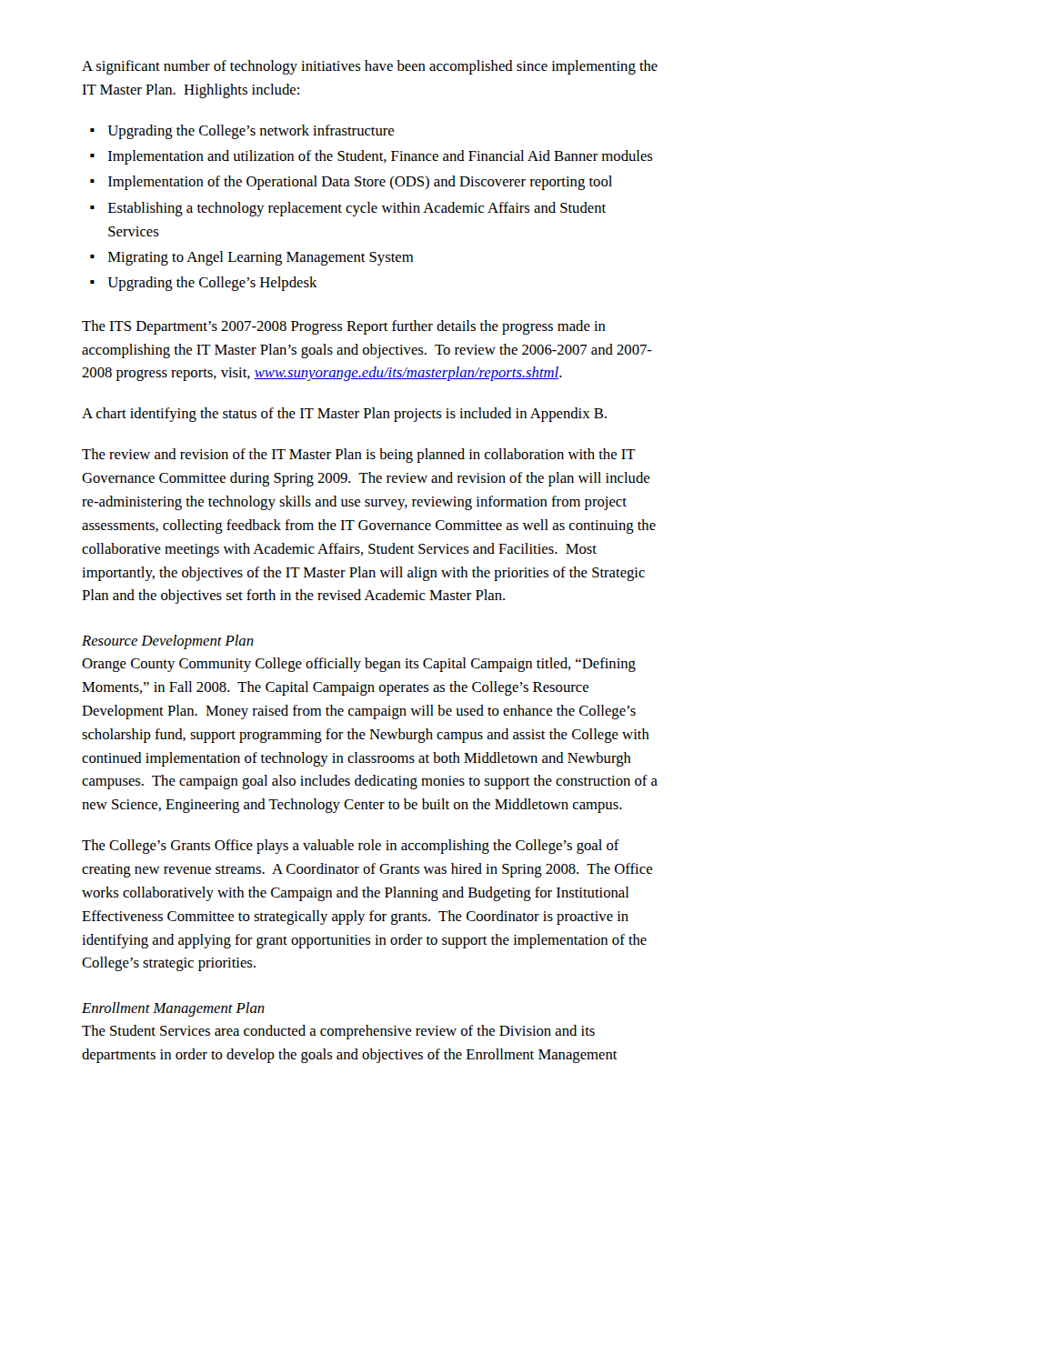A significant number of technology initiatives have been accomplished since implementing the IT Master Plan. Highlights include:
Upgrading the College’s network infrastructure
Implementation and utilization of the Student, Finance and Financial Aid Banner modules
Implementation of the Operational Data Store (ODS) and Discoverer reporting tool
Establishing a technology replacement cycle within Academic Affairs and Student Services
Migrating to Angel Learning Management System
Upgrading the College’s Helpdesk
The ITS Department’s 2007-2008 Progress Report further details the progress made in accomplishing the IT Master Plan’s goals and objectives. To review the 2006-2007 and 2007-2008 progress reports, visit, www.sunyorange.edu/its/masterplan/reports.shtml.
A chart identifying the status of the IT Master Plan projects is included in Appendix B.
The review and revision of the IT Master Plan is being planned in collaboration with the IT Governance Committee during Spring 2009. The review and revision of the plan will include re-administering the technology skills and use survey, reviewing information from project assessments, collecting feedback from the IT Governance Committee as well as continuing the collaborative meetings with Academic Affairs, Student Services and Facilities. Most importantly, the objectives of the IT Master Plan will align with the priorities of the Strategic Plan and the objectives set forth in the revised Academic Master Plan.
Resource Development Plan
Orange County Community College officially began its Capital Campaign titled, “Defining Moments,” in Fall 2008. The Capital Campaign operates as the College’s Resource Development Plan. Money raised from the campaign will be used to enhance the College’s scholarship fund, support programming for the Newburgh campus and assist the College with continued implementation of technology in classrooms at both Middletown and Newburgh campuses. The campaign goal also includes dedicating monies to support the construction of a new Science, Engineering and Technology Center to be built on the Middletown campus.
The College’s Grants Office plays a valuable role in accomplishing the College’s goal of creating new revenue streams. A Coordinator of Grants was hired in Spring 2008. The Office works collaboratively with the Campaign and the Planning and Budgeting for Institutional Effectiveness Committee to strategically apply for grants. The Coordinator is proactive in identifying and applying for grant opportunities in order to support the implementation of the College’s strategic priorities.
Enrollment Management Plan
The Student Services area conducted a comprehensive review of the Division and its departments in order to develop the goals and objectives of the Enrollment Management